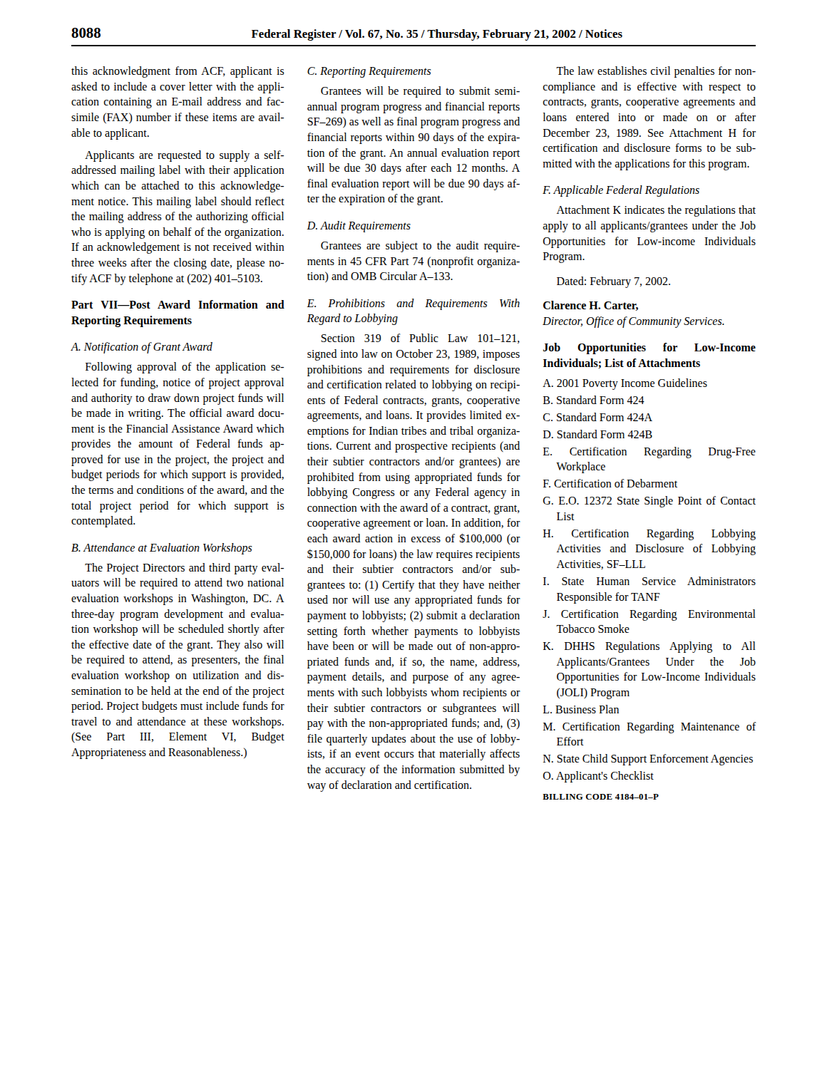8088 Federal Register / Vol. 67, No. 35 / Thursday, February 21, 2002 / Notices
this acknowledgment from ACF, applicant is asked to include a cover letter with the application containing an E-mail address and facsimile (FAX) number if these items are available to applicant.
Applicants are requested to supply a self-addressed mailing label with their application which can be attached to this acknowledgement notice. This mailing label should reflect the mailing address of the authorizing official who is applying on behalf of the organization. If an acknowledgement is not received within three weeks after the closing date, please notify ACF by telephone at (202) 401–5103.
Part VII—Post Award Information and Reporting Requirements
A. Notification of Grant Award
Following approval of the application selected for funding, notice of project approval and authority to draw down project funds will be made in writing. The official award document is the Financial Assistance Award which provides the amount of Federal funds approved for use in the project, the project and budget periods for which support is provided, the terms and conditions of the award, and the total project period for which support is contemplated.
B. Attendance at Evaluation Workshops
The Project Directors and third party evaluators will be required to attend two national evaluation workshops in Washington, DC. A three-day program development and evaluation workshop will be scheduled shortly after the effective date of the grant. They also will be required to attend, as presenters, the final evaluation workshop on utilization and dissemination to be held at the end of the project period. Project budgets must include funds for travel to and attendance at these workshops. (See Part III, Element VI, Budget Appropriateness and Reasonableness.)
C. Reporting Requirements
Grantees will be required to submit semi-annual program progress and financial reports SF–269) as well as final program progress and financial reports within 90 days of the expiration of the grant. An annual evaluation report will be due 30 days after each 12 months. A final evaluation report will be due 90 days after the expiration of the grant.
D. Audit Requirements
Grantees are subject to the audit requirements in 45 CFR Part 74 (nonprofit organization) and OMB Circular A–133.
E. Prohibitions and Requirements With Regard to Lobbying
Section 319 of Public Law 101–121, signed into law on October 23, 1989, imposes prohibitions and requirements for disclosure and certification related to lobbying on recipients of Federal contracts, grants, cooperative agreements, and loans. It provides limited exemptions for Indian tribes and tribal organizations. Current and prospective recipients (and their subtier contractors and/or grantees) are prohibited from using appropriated funds for lobbying Congress or any Federal agency in connection with the award of a contract, grant, cooperative agreement or loan. In addition, for each award action in excess of $100,000 (or $150,000 for loans) the law requires recipients and their subtier contractors and/or subgrantees to: (1) Certify that they have neither used nor will use any appropriated funds for payment to lobbyists; (2) submit a declaration setting forth whether payments to lobbyists have been or will be made out of non-appropriated funds and, if so, the name, address, payment details, and purpose of any agreements with such lobbyists whom recipients or their subtier contractors or subgrantees will pay with the non-appropriated funds; and, (3) file quarterly updates about the use of lobbyists, if an event occurs that materially affects the accuracy of the information submitted by way of declaration and certification.
The law establishes civil penalties for noncompliance and is effective with respect to contracts, grants, cooperative agreements and loans entered into or made on or after December 23, 1989. See Attachment H for certification and disclosure forms to be submitted with the applications for this program.
F. Applicable Federal Regulations
Attachment K indicates the regulations that apply to all applicants/grantees under the Job Opportunities for Low-income Individuals Program.
Dated: February 7, 2002.
Clarence H. Carter,
Director, Office of Community Services.
Job Opportunities for Low-Income Individuals; List of Attachments
A. 2001 Poverty Income Guidelines
B. Standard Form 424
C. Standard Form 424A
D. Standard Form 424B
E. Certification Regarding Drug-Free Workplace
F. Certification of Debarment
G. E.O. 12372 State Single Point of Contact List
H. Certification Regarding Lobbying Activities and Disclosure of Lobbying Activities, SF–LLL
I. State Human Service Administrators Responsible for TANF
J. Certification Regarding Environmental Tobacco Smoke
K. DHHS Regulations Applying to All Applicants/Grantees Under the Job Opportunities for Low-Income Individuals (JOLI) Program
L. Business Plan
M. Certification Regarding Maintenance of Effort
N. State Child Support Enforcement Agencies
O. Applicant's Checklist
BILLING CODE 4184–01–P